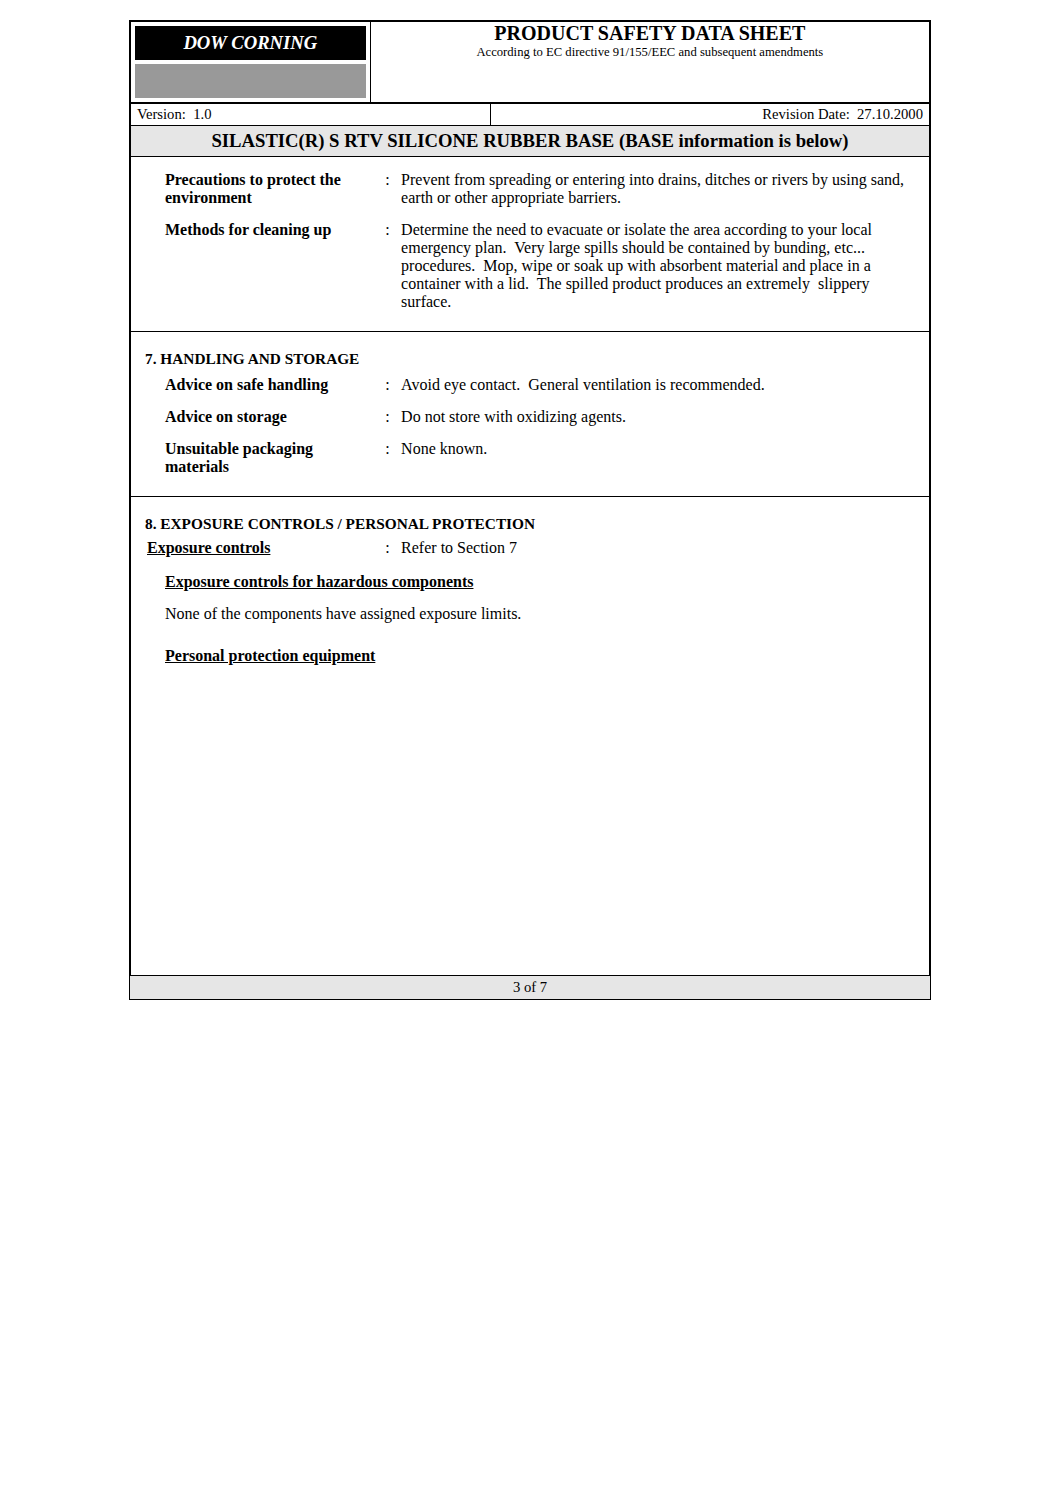| DOW CORNING | PRODUCT SAFETY DATA SHEET According to EC directive 91/155/EEC and subsequent amendments |
| Version: 1.0 | Revision Date: 27.10.2000 |
SILASTIC(R) S RTV SILICONE RUBBER BASE (BASE information is below)
| Precautions to protect the environment | : | Prevent from spreading or entering into drains, ditches or rivers by using sand, earth or other appropriate barriers. |
| Methods for cleaning up | : | Determine the need to evacuate or isolate the area according to your local emergency plan. Very large spills should be contained by bunding, etc... procedures. Mop, wipe or soak up with absorbent material and place in a container with a lid. The spilled product produces an extremely slippery surface. |
7. HANDLING AND STORAGE
| Advice on safe handling | : | Avoid eye contact. General ventilation is recommended. |
| Advice on storage | : | Do not store with oxidizing agents. |
| Unsuitable packaging materials | : | None known. |
8. EXPOSURE CONTROLS / PERSONAL PROTECTION
| Exposure controls | : | Refer to Section 7 |
Exposure controls for hazardous components
None of the components have assigned exposure limits.
Personal protection equipment
3 of 7